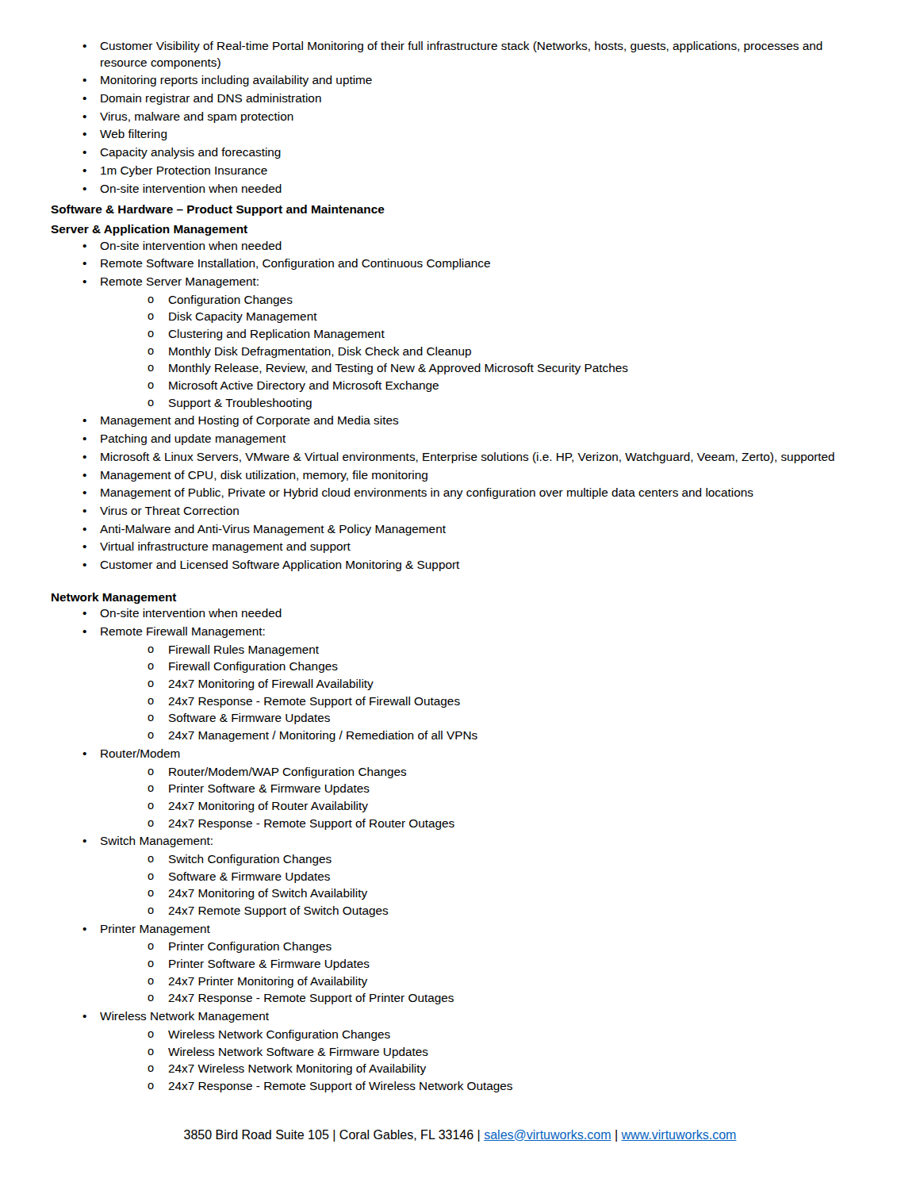Customer Visibility of Real-time Portal Monitoring of their full infrastructure stack (Networks, hosts, guests, applications, processes and resource components)
Monitoring reports including availability and uptime
Domain registrar and DNS administration
Virus, malware and spam protection
Web filtering
Capacity analysis and forecasting
1m Cyber Protection Insurance
On-site intervention when needed
Software & Hardware – Product Support and Maintenance
Server & Application Management
On-site intervention when needed
Remote Software Installation, Configuration and Continuous Compliance
Remote Server Management:
Configuration Changes
Disk Capacity Management
Clustering and Replication Management
Monthly Disk Defragmentation, Disk Check and Cleanup
Monthly Release, Review, and Testing of New & Approved Microsoft Security Patches
Microsoft Active Directory and Microsoft Exchange
Support & Troubleshooting
Management and Hosting of Corporate and Media sites
Patching and update management
Microsoft & Linux Servers, VMware & Virtual environments, Enterprise solutions (i.e. HP, Verizon, Watchguard, Veeam, Zerto), supported
Management of CPU, disk utilization, memory, file monitoring
Management of Public, Private or Hybrid cloud environments in any configuration over multiple data centers and locations
Virus or Threat Correction
Anti-Malware and Anti-Virus Management & Policy Management
Virtual infrastructure management and support
Customer and Licensed Software Application Monitoring & Support
Network Management
On-site intervention when needed
Remote Firewall Management:
Firewall Rules Management
Firewall Configuration Changes
24x7 Monitoring of Firewall Availability
24x7 Response - Remote Support of Firewall Outages
Software & Firmware Updates
24x7 Management / Monitoring / Remediation of all VPNs
Router/Modem
Router/Modem/WAP Configuration Changes
Printer Software & Firmware Updates
24x7 Monitoring of Router Availability
24x7 Response - Remote Support of Router Outages
Switch Management:
Switch Configuration Changes
Software & Firmware Updates
24x7 Monitoring of Switch Availability
24x7 Remote Support of Switch Outages
Printer Management
Printer Configuration Changes
Printer Software & Firmware Updates
24x7 Printer Monitoring of Availability
24x7 Response - Remote Support of Printer Outages
Wireless Network Management
Wireless Network Configuration Changes
Wireless Network Software & Firmware Updates
24x7 Wireless Network Monitoring of Availability
24x7 Response - Remote Support of Wireless Network Outages
3850 Bird Road Suite 105 | Coral Gables, FL 33146 | sales@virtuworks.com | www.virtuworks.com